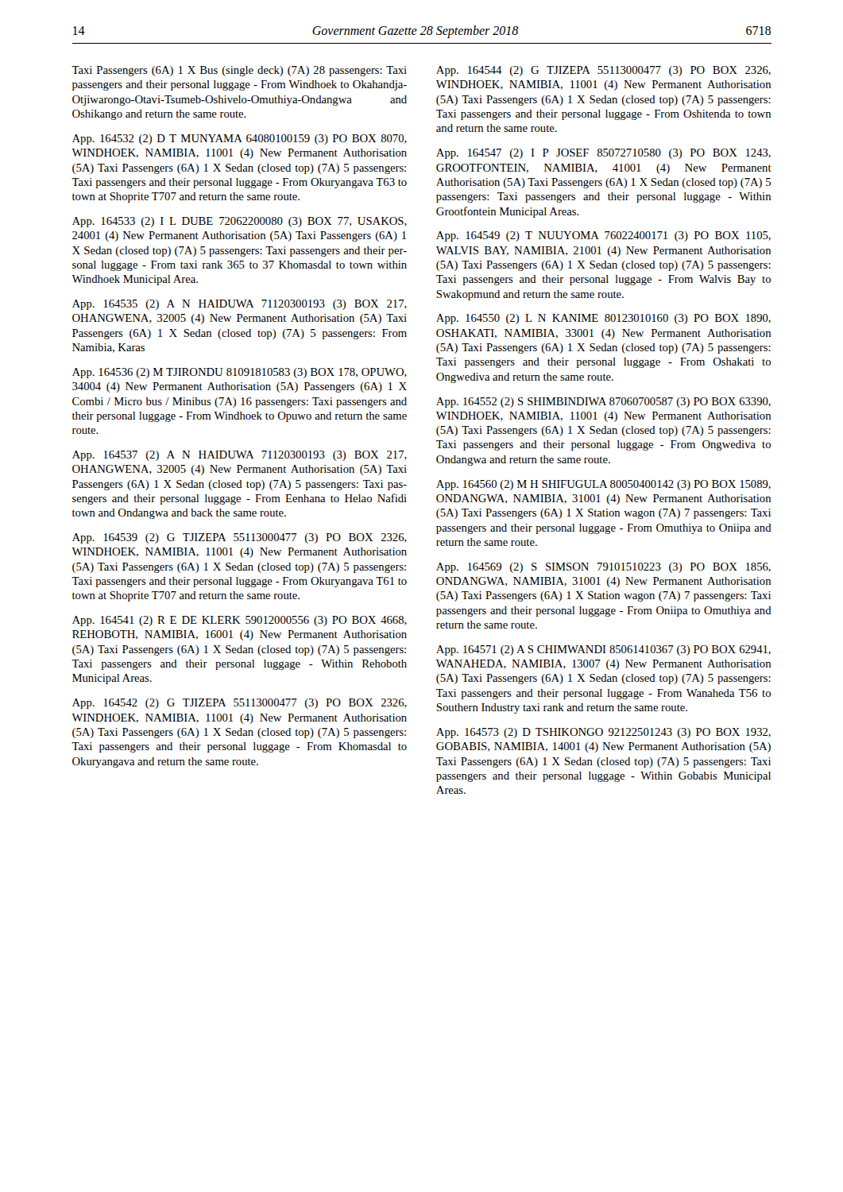14 Government Gazette 28 September 2018 6718
Taxi Passengers (6A) 1 X Bus (single deck) (7A) 28 passengers: Taxi passengers and their personal luggage - From Windhoek to Okahandja-Otjiwarongo-Otavi-Tsumeb-Oshivelo-Omuthiya-Ondangwa and Oshikango and return the same route.
App. 164532 (2) D T MUNYAMA 64080100159 (3) PO BOX 8070, WINDHOEK, NAMIBIA, 11001 (4) New Permanent Authorisation (5A) Taxi Passengers (6A) 1 X Sedan (closed top) (7A) 5 passengers: Taxi passengers and their personal luggage - From Okuryangava T63 to town at Shoprite T707 and return the same route.
App. 164533 (2) I L DUBE 72062200080 (3) BOX 77, USAKOS, 24001 (4) New Permanent Authorisation (5A) Taxi Passengers (6A) 1 X Sedan (closed top) (7A) 5 passengers: Taxi passengers and their personal luggage - From taxi rank 365 to 37 Khomasdal to town within Windhoek Municipal Area.
App. 164535 (2) A N HAIDUWA 71120300193 (3) BOX 217, OHANGWENA, 32005 (4) New Permanent Authorisation (5A) Taxi Passengers (6A) 1 X Sedan (closed top) (7A) 5 passengers: From Namibia, Karas
App. 164536 (2) M TJIRONDU 81091810583 (3) BOX 178, OPUWO, 34004 (4) New Permanent Authorisation (5A) Passengers (6A) 1 X Combi / Micro bus / Minibus (7A) 16 passengers: Taxi passengers and their personal luggage - From Windhoek to Opuwo and return the same route.
App. 164537 (2) A N HAIDUWA 71120300193 (3) BOX 217, OHANGWENA, 32005 (4) New Permanent Authorisation (5A) Taxi Passengers (6A) 1 X Sedan (closed top) (7A) 5 passengers: Taxi passengers and their personal luggage - From Eenhana to Helao Nafidi town and Ondangwa and back the same route.
App. 164539 (2) G TJIZEPA 55113000477 (3) PO BOX 2326, WINDHOEK, NAMIBIA, 11001 (4) New Permanent Authorisation (5A) Taxi Passengers (6A) 1 X Sedan (closed top) (7A) 5 passengers: Taxi passengers and their personal luggage - From Okuryangava T61 to town at Shoprite T707 and return the same route.
App. 164541 (2) R E DE KLERK 59012000556 (3) PO BOX 4668, REHOBOTH, NAMIBIA, 16001 (4) New Permanent Authorisation (5A) Taxi Passengers (6A) 1 X Sedan (closed top) (7A) 5 passengers: Taxi passengers and their personal luggage - Within Rehoboth Municipal Areas.
App. 164542 (2) G TJIZEPA 55113000477 (3) PO BOX 2326, WINDHOEK, NAMIBIA, 11001 (4) New Permanent Authorisation (5A) Taxi Passengers (6A) 1 X Sedan (closed top) (7A) 5 passengers: Taxi passengers and their personal luggage - From Khomasdal to Okuryangava and return the same route.
App. 164544 (2) G TJIZEPA 55113000477 (3) PO BOX 2326, WINDHOEK, NAMIBIA, 11001 (4) New Permanent Authorisation (5A) Taxi Passengers (6A) 1 X Sedan (closed top) (7A) 5 passengers: Taxi passengers and their personal luggage - From Oshitenda to town and return the same route.
App. 164547 (2) I P JOSEF 85072710580 (3) PO BOX 1243, GROOTFONTEIN, NAMIBIA, 41001 (4) New Permanent Authorisation (5A) Taxi Passengers (6A) 1 X Sedan (closed top) (7A) 5 passengers: Taxi passengers and their personal luggage - Within Grootfontein Municipal Areas.
App. 164549 (2) T NUUYOMA 76022400171 (3) PO BOX 1105, WALVIS BAY, NAMIBIA, 21001 (4) New Permanent Authorisation (5A) Taxi Passengers (6A) 1 X Sedan (closed top) (7A) 5 passengers: Taxi passengers and their personal luggage - From Walvis Bay to Swakopmund and return the same route.
App. 164550 (2) L N KANIME 80123010160 (3) PO BOX 1890, OSHAKATI, NAMIBIA, 33001 (4) New Permanent Authorisation (5A) Taxi Passengers (6A) 1 X Sedan (closed top) (7A) 5 passengers: Taxi passengers and their personal luggage - From Oshakati to Ongwediva and return the same route.
App. 164552 (2) S SHIMBINDIWA 87060700587 (3) PO BOX 63390, WINDHOEK, NAMIBIA, 11001 (4) New Permanent Authorisation (5A) Taxi Passengers (6A) 1 X Sedan (closed top) (7A) 5 passengers: Taxi passengers and their personal luggage - From Ongwediva to Ondangwa and return the same route.
App. 164560 (2) M H SHIFUGULA 80050400142 (3) PO BOX 15089, ONDANGWA, NAMIBIA, 31001 (4) New Permanent Authorisation (5A) Taxi Passengers (6A) 1 X Station wagon (7A) 7 passengers: Taxi passengers and their personal luggage - From Omuthiya to Oniipa and return the same route.
App. 164569 (2) S SIMSON 79101510223 (3) PO BOX 1856, ONDANGWA, NAMIBIA, 31001 (4) New Permanent Authorisation (5A) Taxi Passengers (6A) 1 X Station wagon (7A) 7 passengers: Taxi passengers and their personal luggage - From Oniipa to Omuthiya and return the same route.
App. 164571 (2) A S CHIMWANDI 85061410367 (3) PO BOX 62941, WANAHEDA, NAMIBIA, 13007 (4) New Permanent Authorisation (5A) Taxi Passengers (6A) 1 X Sedan (closed top) (7A) 5 passengers: Taxi passengers and their personal luggage - From Wanaheda T56 to Southern Industry taxi rank and return the same route.
App. 164573 (2) D TSHIKONGO 92122501243 (3) PO BOX 1932, GOBABIS, NAMIBIA, 14001 (4) New Permanent Authorisation (5A) Taxi Passengers (6A) 1 X Sedan (closed top) (7A) 5 passengers: Taxi passengers and their personal luggage - Within Gobabis Municipal Areas.